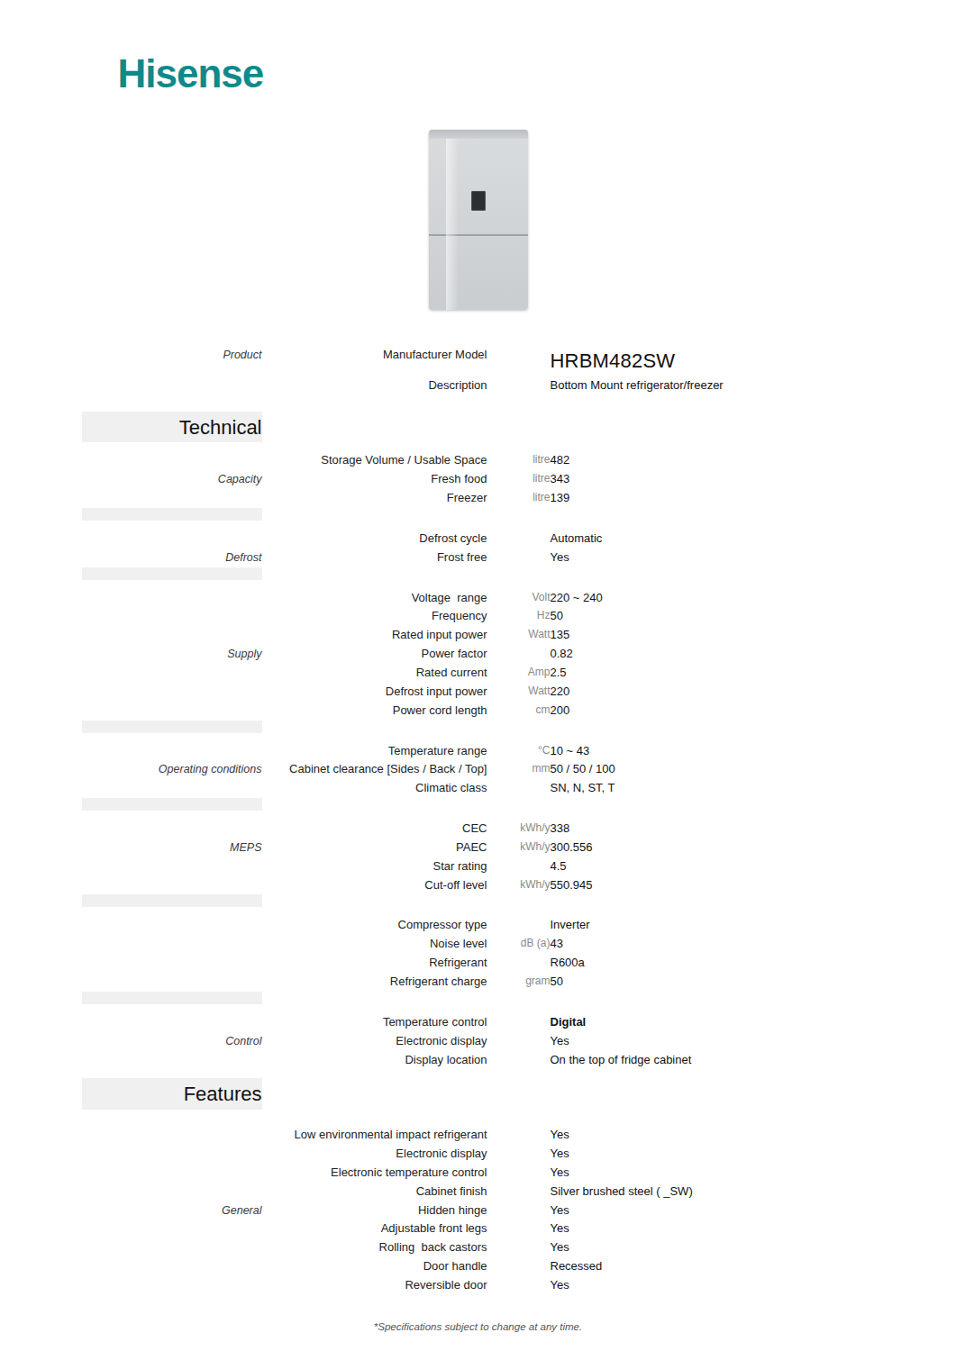Hisense
| Product | Manufacturer Model | | HRBM482SW |
| | Description | | Bottom Mount refrigerator/freezer |
| Technical | | | |
| | Storage Volume / Usable Space | litre | 482 |
| Capacity | Fresh food | litre | 343 |
| | Freezer | litre | 139 |
| | Defrost cycle | | Automatic |
| Defrost | Frost free | | Yes |
| | Voltage range | Volt | 220 ~ 240 |
| | Frequency | Hz | 50 |
| | Rated input power | Watt | 135 |
| Supply | Power factor | | 0.82 |
| | Rated current | Amp | 2.5 |
| | Defrost input power | Watt | 220 |
| | Power cord length | cm | 200 |
| | Temperature range | °C | 10 ~ 43 |
| Operating conditions | Cabinet clearance [Sides / Back / Top] | mm | 50 / 50 / 100 |
| | Climatic class | | SN, N, ST, T |
| | CEC | kWh/y | 338 |
| MEPS | PAEC | kWh/y | 300.556 |
| | Star rating | | 4.5 |
| | Cut-off level | kWh/y | 550.945 |
| | Compressor type | | Inverter |
| | Noise level | dB (a) | 43 |
| | Refrigerant | | R600a |
| | Refrigerant charge | gram | 50 |
| | Temperature control | | Digital |
| Control | Electronic display | | Yes |
| | Display location | | On the top of fridge cabinet |
| Features | | | |
| | Low environmental impact refrigerant | | Yes |
| | Electronic display | | Yes |
| | Electronic temperature control | | Yes |
| | Cabinet finish | | Silver brushed steel ( _SW) |
| General | Hidden hinge | | Yes |
| | Adjustable front legs | | Yes |
| | Rolling back castors | | Yes |
| | Door handle | | Recessed |
| | Reversible door | | Yes |
*Specifications subject to change at any time.